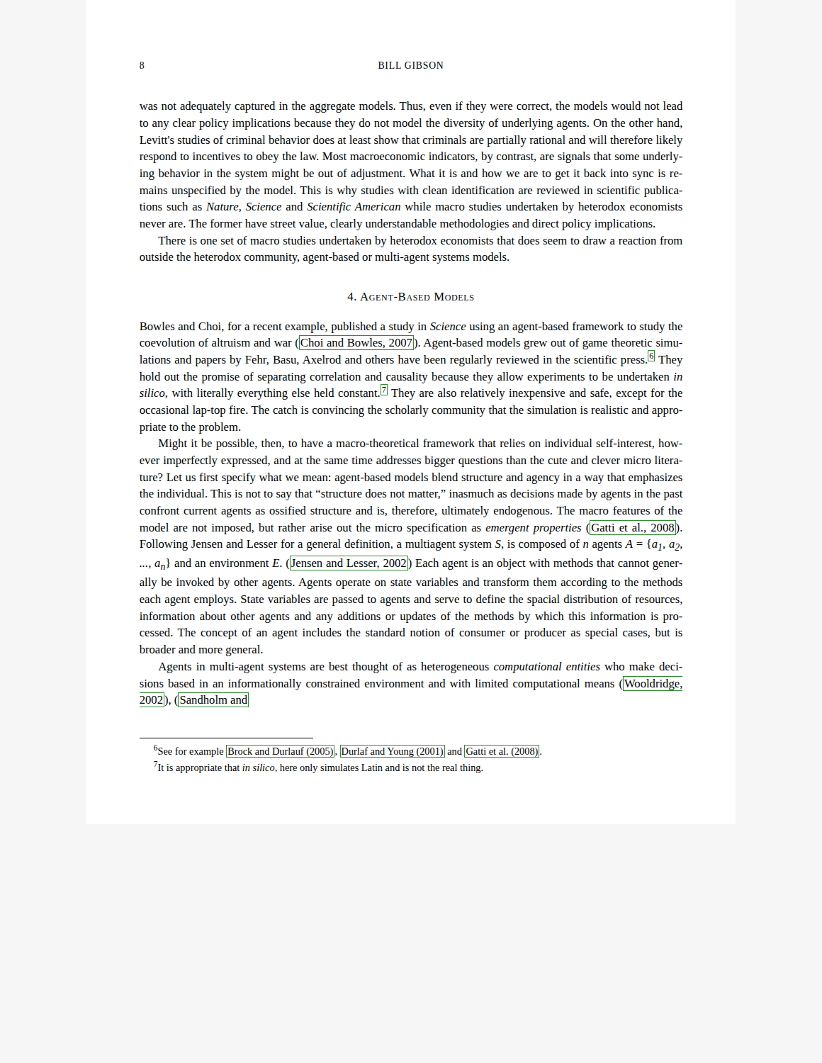8
Bill Gibson
was not adequately captured in the aggregate models. Thus, even if they were correct, the models would not lead to any clear policy implications because they do not model the diversity of underlying agents. On the other hand, Levitt's studies of criminal behavior does at least show that criminals are partially rational and will therefore likely respond to incentives to obey the law. Most macroeconomic indicators, by contrast, are signals that some underlying behavior in the system might be out of adjustment. What it is and how we are to get it back into sync is remains unspecified by the model. This is why studies with clean identification are reviewed in scientific publications such as Nature, Science and Scientific American while macro studies undertaken by heterodox economists never are. The former have street value, clearly understandable methodologies and direct policy implications.
There is one set of macro studies undertaken by heterodox economists that does seem to draw a reaction from outside the heterodox community, agent-based or multi-agent systems models.
4. Agent-Based Models
Bowles and Choi, for a recent example, published a study in Science using an agent-based framework to study the coevolution of altruism and war (Choi and Bowles, 2007). Agent-based models grew out of game theoretic simulations and papers by Fehr, Basu, Axelrod and others have been regularly reviewed in the scientific press.6 They hold out the promise of separating correlation and causality because they allow experiments to be undertaken in silico, with literally everything else held constant.7 They are also relatively inexpensive and safe, except for the occasional lap-top fire. The catch is convincing the scholarly community that the simulation is realistic and appropriate to the problem.
Might it be possible, then, to have a macro-theoretical framework that relies on individual self-interest, however imperfectly expressed, and at the same time addresses bigger questions than the cute and clever micro literature? Let us first specify what we mean: agent-based models blend structure and agency in a way that emphasizes the individual. This is not to say that “structure does not matter,” inasmuch as decisions made by agents in the past confront current agents as ossified structure and is, therefore, ultimately endogenous. The macro features of the model are not imposed, but rather arise out the micro specification as emergent properties (Gatti et al., 2008). Following Jensen and Lesser for a general definition, a multiagent system S, is composed of n agents A = {a1, a2, ..., an} and an environment E. (Jensen and Lesser, 2002) Each agent is an object with methods that cannot generally be invoked by other agents. Agents operate on state variables and transform them according to the methods each agent employs. State variables are passed to agents and serve to define the spacial distribution of resources, information about other agents and any additions or updates of the methods by which this information is processed. The concept of an agent includes the standard notion of consumer or producer as special cases, but is broader and more general.
Agents in multi-agent systems are best thought of as heterogeneous computational entities who make decisions based in an informationally constrained environment and with limited computational means (Wooldridge, 2002), (Sandholm and
6See for example Brock and Durlauf (2005), Durlaf and Young (2001) and Gatti et al. (2008).
7It is appropriate that in silico, here only simulates Latin and is not the real thing.